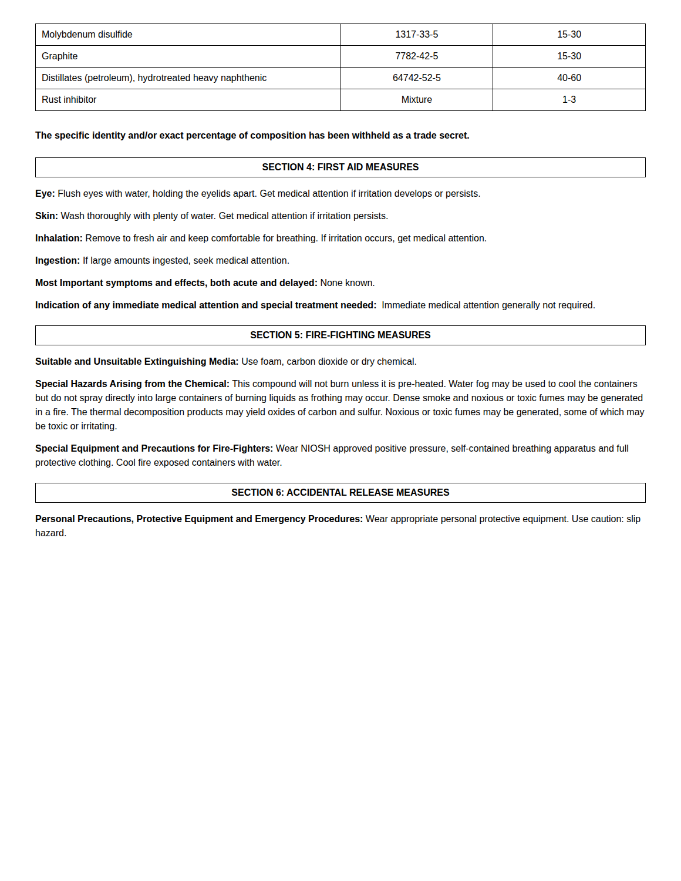| Molybdenum disulfide | 1317-33-5 | 15-30 |
| Graphite | 7782-42-5 | 15-30 |
| Distillates (petroleum), hydrotreated heavy naphthenic | 64742-52-5 | 40-60 |
| Rust inhibitor | Mixture | 1-3 |
The specific identity and/or exact percentage of composition has been withheld as a trade secret.
SECTION 4: FIRST AID MEASURES
Eye: Flush eyes with water, holding the eyelids apart. Get medical attention if irritation develops or persists.
Skin: Wash thoroughly with plenty of water. Get medical attention if irritation persists.
Inhalation: Remove to fresh air and keep comfortable for breathing. If irritation occurs, get medical attention.
Ingestion: If large amounts ingested, seek medical attention.
Most Important symptoms and effects, both acute and delayed: None known.
Indication of any immediate medical attention and special treatment needed: Immediate medical attention generally not required.
SECTION 5: FIRE-FIGHTING MEASURES
Suitable and Unsuitable Extinguishing Media: Use foam, carbon dioxide or dry chemical.
Special Hazards Arising from the Chemical: This compound will not burn unless it is pre-heated. Water fog may be used to cool the containers but do not spray directly into large containers of burning liquids as frothing may occur. Dense smoke and noxious or toxic fumes may be generated in a fire. The thermal decomposition products may yield oxides of carbon and sulfur. Noxious or toxic fumes may be generated, some of which may be toxic or irritating.
Special Equipment and Precautions for Fire-Fighters: Wear NIOSH approved positive pressure, self-contained breathing apparatus and full protective clothing. Cool fire exposed containers with water.
SECTION 6: ACCIDENTAL RELEASE MEASURES
Personal Precautions, Protective Equipment and Emergency Procedures: Wear appropriate personal protective equipment. Use caution: slip hazard.